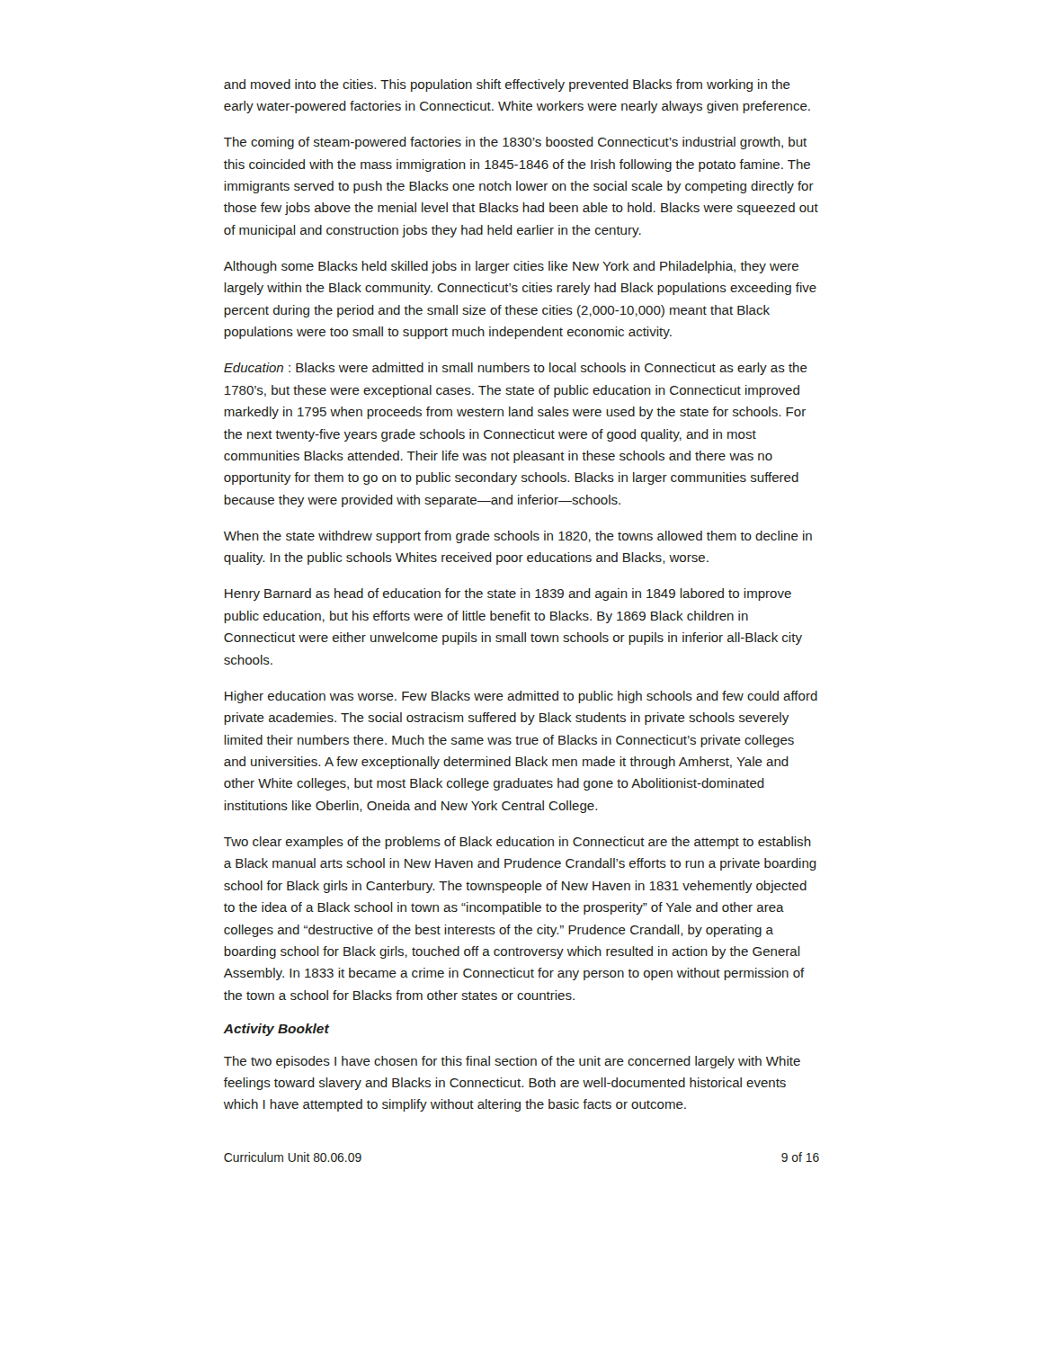and moved into the cities. This population shift effectively prevented Blacks from working in the early water-powered factories in Connecticut. White workers were nearly always given preference.
The coming of steam-powered factories in the 1830’s boosted Connecticut’s industrial growth, but this coincided with the mass immigration in 1845-1846 of the Irish following the potato famine. The immigrants served to push the Blacks one notch lower on the social scale by competing directly for those few jobs above the menial level that Blacks had been able to hold. Blacks were squeezed out of municipal and construction jobs they had held earlier in the century.
Although some Blacks held skilled jobs in larger cities like New York and Philadelphia, they were largely within the Black community. Connecticut’s cities rarely had Black populations exceeding five percent during the period and the small size of these cities (2,000-10,000) meant that Black populations were too small to support much independent economic activity.
Education : Blacks were admitted in small numbers to local schools in Connecticut as early as the 1780’s, but these were exceptional cases. The state of public education in Connecticut improved markedly in 1795 when proceeds from western land sales were used by the state for schools. For the next twenty-five years grade schools in Connecticut were of good quality, and in most communities Blacks attended. Their life was not pleasant in these schools and there was no opportunity for them to go on to public secondary schools. Blacks in larger communities suffered because they were provided with separate—and inferior—schools.
When the state withdrew support from grade schools in 1820, the towns allowed them to decline in quality. In the public schools Whites received poor educations and Blacks, worse.
Henry Barnard as head of education for the state in 1839 and again in 1849 labored to improve public education, but his efforts were of little benefit to Blacks. By 1869 Black children in Connecticut were either unwelcome pupils in small town schools or pupils in inferior all-Black city schools.
Higher education was worse. Few Blacks were admitted to public high schools and few could afford private academies. The social ostracism suffered by Black students in private schools severely limited their numbers there. Much the same was true of Blacks in Connecticut’s private colleges and universities. A few exceptionally determined Black men made it through Amherst, Yale and other White colleges, but most Black college graduates had gone to Abolitionist-dominated institutions like Oberlin, Oneida and New York Central College.
Two clear examples of the problems of Black education in Connecticut are the attempt to establish a Black manual arts school in New Haven and Prudence Crandall’s efforts to run a private boarding school for Black girls in Canterbury. The townspeople of New Haven in 1831 vehemently objected to the idea of a Black school in town as “incompatible to the prosperity” of Yale and other area colleges and “destructive of the best interests of the city.” Prudence Crandall, by operating a boarding school for Black girls, touched off a controversy which resulted in action by the General Assembly. In 1833 it became a crime in Connecticut for any person to open without permission of the town a school for Blacks from other states or countries.
Activity Booklet
The two episodes I have chosen for this final section of the unit are concerned largely with White feelings toward slavery and Blacks in Connecticut. Both are well-documented historical events which I have attempted to simplify without altering the basic facts or outcome.
Curriculum Unit 80.06.09 9 of 16